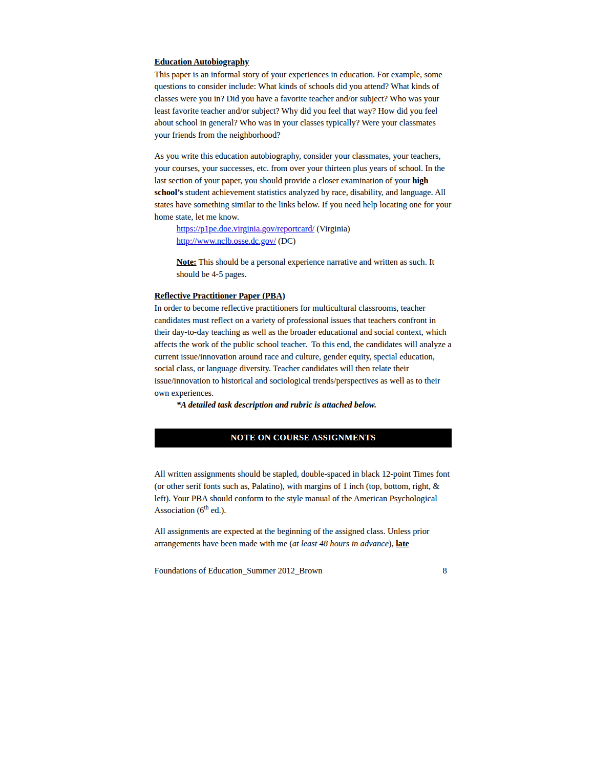Education Autobiography
This paper is an informal story of your experiences in education. For example, some questions to consider include: What kinds of schools did you attend? What kinds of classes were you in? Did you have a favorite teacher and/or subject? Who was your least favorite teacher and/or subject? Why did you feel that way? How did you feel about school in general? Who was in your classes typically? Were your classmates your friends from the neighborhood?
As you write this education autobiography, consider your classmates, your teachers, your courses, your successes, etc. from over your thirteen plus years of school. In the last section of your paper, you should provide a closer examination of your high school’s student achievement statistics analyzed by race, disability, and language. All states have something similar to the links below. If you need help locating one for your home state, let me know.
https://p1pe.doe.virginia.gov/reportcard/ (Virginia)
http://www.nclb.osse.dc.gov/ (DC)
Note: This should be a personal experience narrative and written as such. It should be 4-5 pages.
Reflective Practitioner Paper (PBA)
In order to become reflective practitioners for multicultural classrooms, teacher candidates must reflect on a variety of professional issues that teachers confront in their day-to-day teaching as well as the broader educational and social context, which affects the work of the public school teacher. To this end, the candidates will analyze a current issue/innovation around race and culture, gender equity, special education, social class, or language diversity. Teacher candidates will then relate their issue/innovation to historical and sociological trends/perspectives as well as to their own experiences.
*A detailed task description and rubric is attached below.
NOTE ON COURSE ASSIGNMENTS
All written assignments should be stapled, double-spaced in black 12-point Times font (or other serif fonts such as, Palatino), with margins of 1 inch (top, bottom, right, & left). Your PBA should conform to the style manual of the American Psychological Association (6th ed.).
All assignments are expected at the beginning of the assigned class. Unless prior arrangements have been made with me (at least 48 hours in advance), late
Foundations of Education_Summer 2012_Brown 8